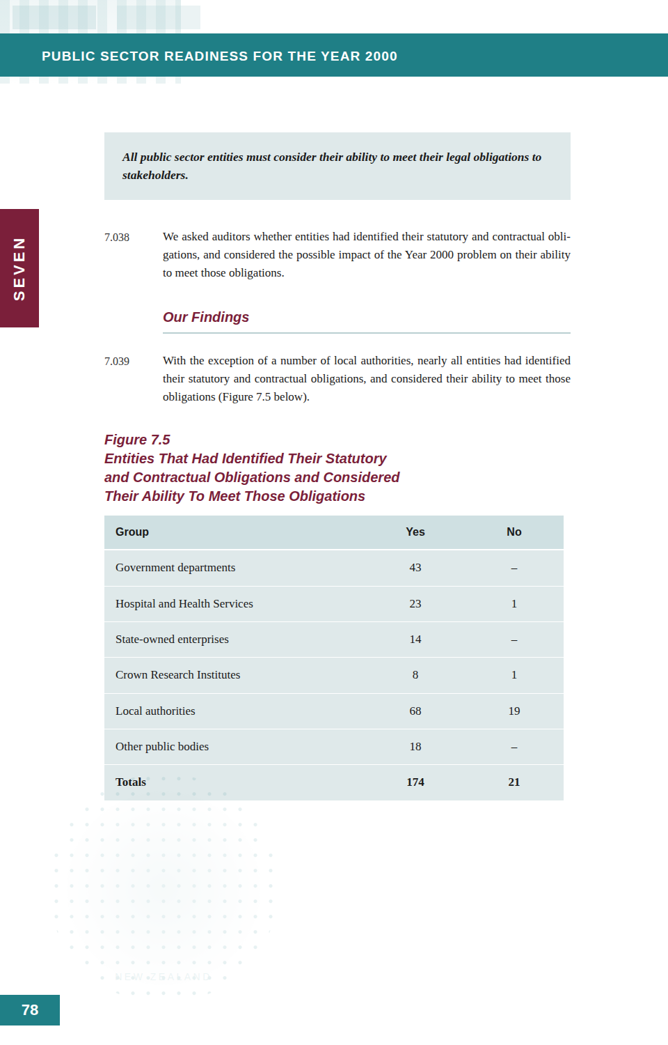Public Sector Readiness for the Year 2000
SEVEN
All public sector entities must consider their ability to meet their legal obligations to stakeholders.
7.038
We asked auditors whether entities had identified their statutory and contractual obligations, and considered the possible impact of the Year 2000 problem on their ability to meet those obligations.
Our Findings
7.039
With the exception of a number of local authorities, nearly all entities had identified their statutory and contractual obligations, and considered their ability to meet those obligations (Figure 7.5 below).
Figure 7.5
Entities That Had Identified Their Statutory
and Contractual Obligations and Considered
Their Ability To Meet Those Obligations
| Group | Yes | No |
| --- | --- | --- |
| Government departments | 43 | – |
| Hospital and Health Services | 23 | 1 |
| State-owned enterprises | 14 | – |
| Crown Research Institutes | 8 | 1 |
| Local authorities | 68 | 19 |
| Other public bodies | 18 | – |
| Totals | 174 | 21 |
78